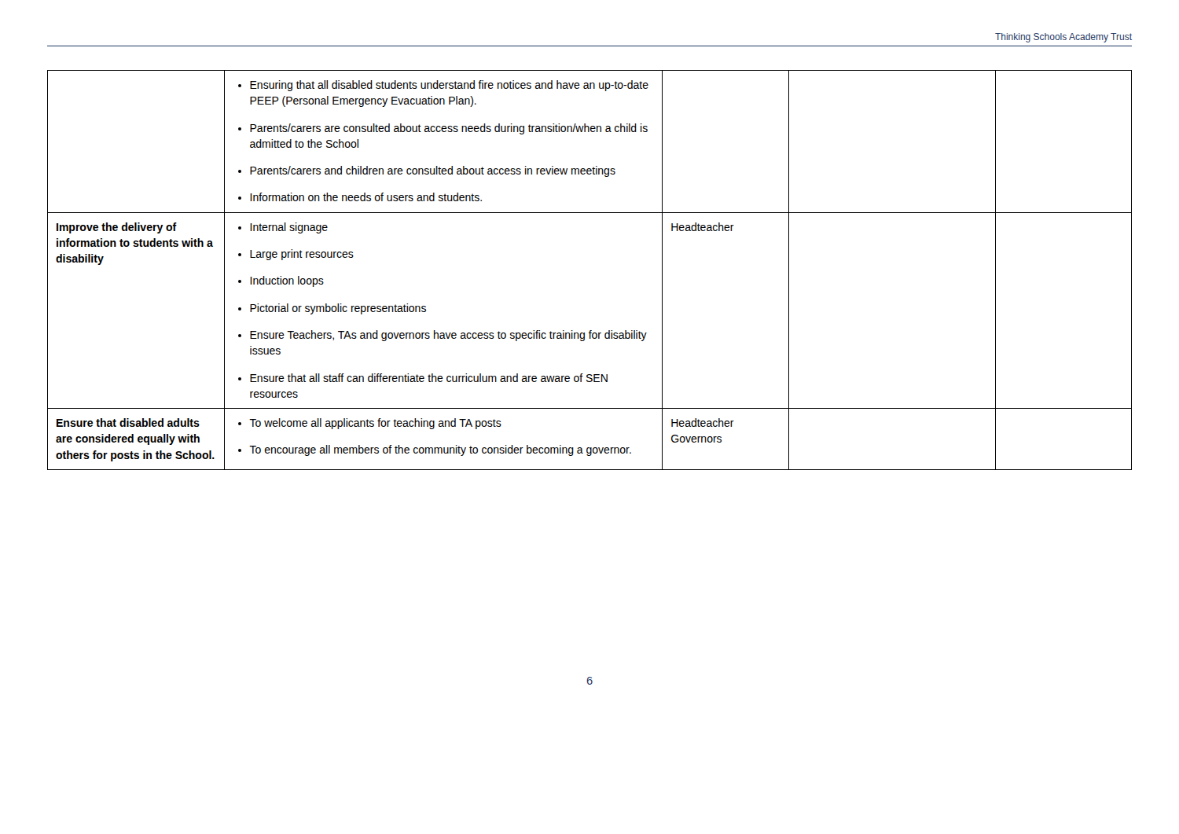Thinking Schools Academy Trust
| | Ensuring that all disabled students understand fire notices and have an up-to-date PEEP (Personal Emergency Evacuation Plan). Parents/carers are consulted about access needs during transition/when a child is admitted to the School Parents/carers and children are consulted about access in review meetings Information on the needs of users and students. | | | |
| Improve the delivery of information to students with a disability | Internal signage Large print resources Induction loops Pictorial or symbolic representations Ensure Teachers, TAs and governors have access to specific training for disability issues Ensure that all staff can differentiate the curriculum and are aware of SEN resources | Headteacher | | |
| Ensure that disabled adults are considered equally with others for posts in the School. | To welcome all applicants for teaching and TA posts To encourage all members of the community to consider becoming a governor. | Headteacher Governors | | |
6